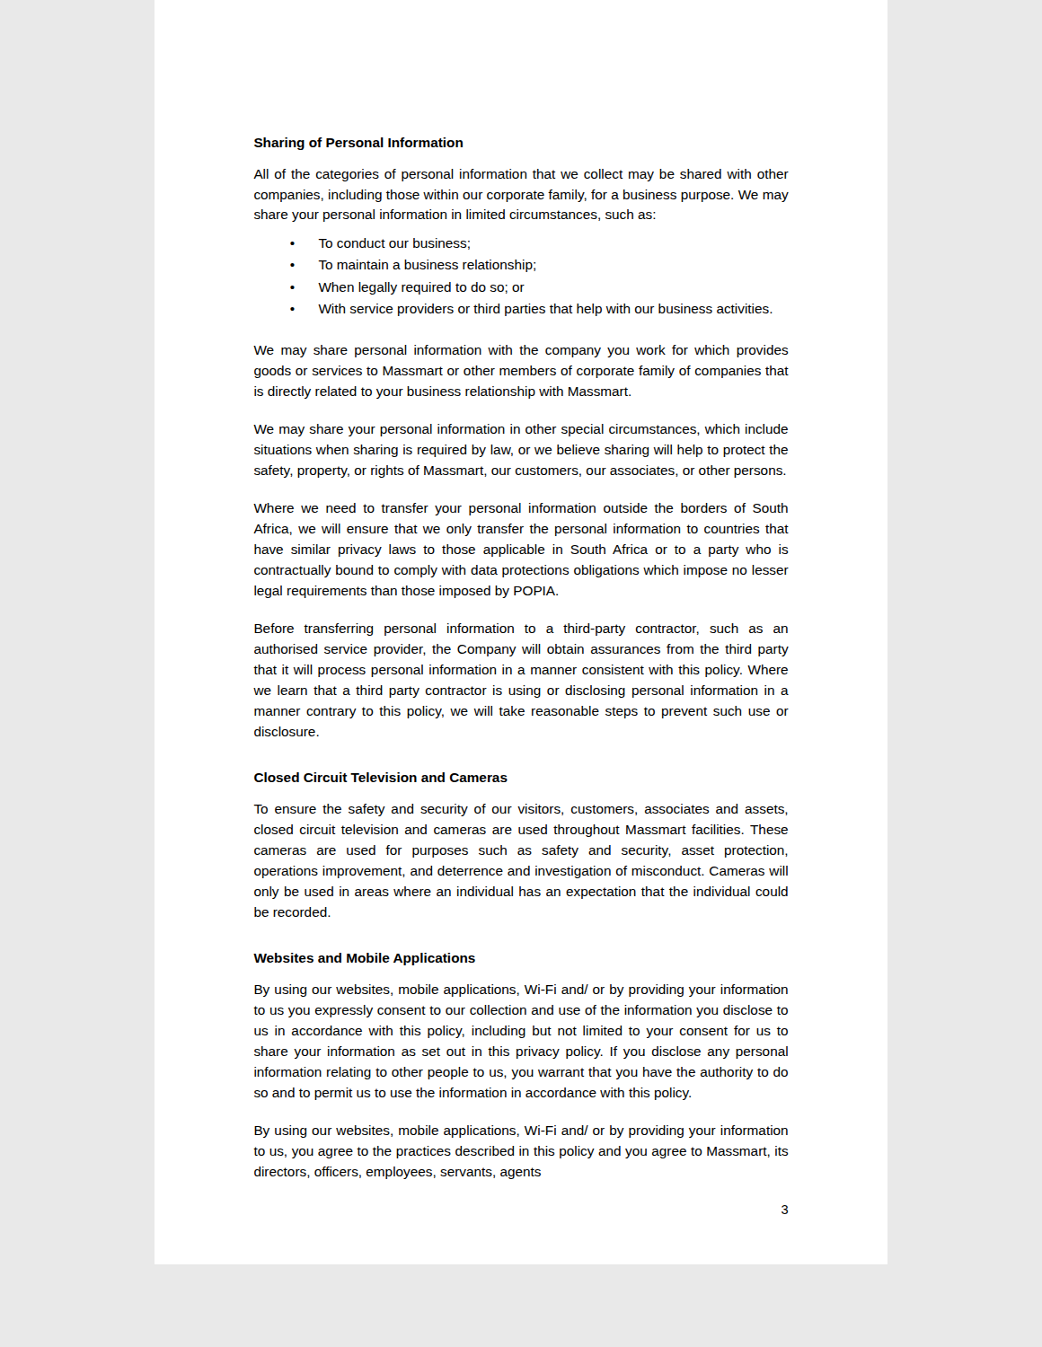Sharing of Personal Information
All of the categories of personal information that we collect may be shared with other companies, including those within our corporate family, for a business purpose. We may share your personal information in limited circumstances, such as:
To conduct our business;
To maintain a business relationship;
When legally required to do so; or
With service providers or third parties that help with our business activities.
We may share personal information with the company you work for which provides goods or services to Massmart or other members of corporate family of companies that is directly related to your business relationship with Massmart.
We may share your personal information in other special circumstances, which include situations when sharing is required by law, or we believe sharing will help to protect the safety, property, or rights of Massmart, our customers, our associates, or other persons.
Where we need to transfer your personal information outside the borders of South Africa, we will ensure that we only transfer the personal information to countries that have similar privacy laws to those applicable in South Africa or to a party who is contractually bound to comply with data protections obligations which impose no lesser legal requirements than those imposed by POPIA.
Before transferring personal information to a third-party contractor, such as an authorised service provider, the Company will obtain assurances from the third party that it will process personal information in a manner consistent with this policy. Where we learn that a third party contractor is using or disclosing personal information in a manner contrary to this policy, we will take reasonable steps to prevent such use or disclosure.
Closed Circuit Television and Cameras
To ensure the safety and security of our visitors, customers, associates and assets, closed circuit television and cameras are used throughout Massmart facilities. These cameras are used for purposes such as safety and security, asset protection, operations improvement, and deterrence and investigation of misconduct. Cameras will only be used in areas where an individual has an expectation that the individual could be recorded.
Websites and Mobile Applications
By using our websites, mobile applications, Wi-Fi and/ or by providing your information to us you expressly consent to our collection and use of the information you disclose to us in accordance with this policy, including but not limited to your consent for us to share your information as set out in this privacy policy. If you disclose any personal information relating to other people to us, you warrant that you have the authority to do so and to permit us to use the information in accordance with this policy.
By using our websites, mobile applications, Wi-Fi and/ or by providing your information to us, you agree to the practices described in this policy and you agree to Massmart, its directors, officers, employees, servants, agents
3